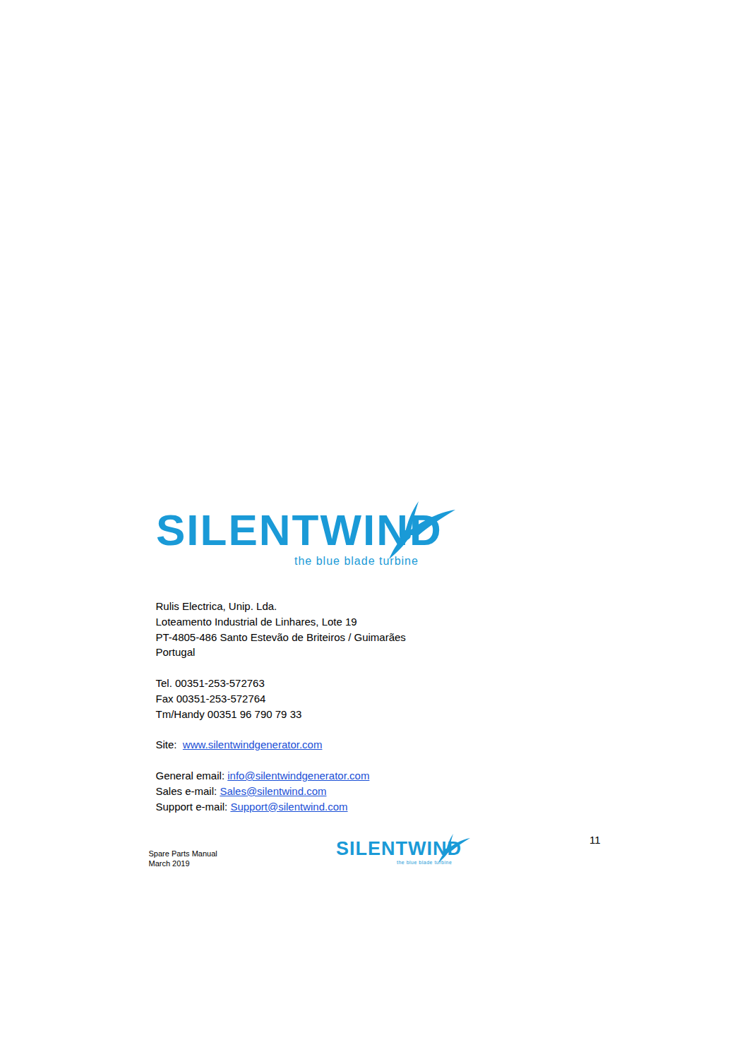SILENTWIND the blue blade turbine
Rulis Electrica, Unip. Lda.
Loteamento Industrial de Linhares, Lote 19
PT-4805-486 Santo Estevão de Briteiros / Guimarães
Portugal
Tel. 00351-253-572763
Fax 00351-253-572764
Tm/Handy 00351 96 790 79 33
Site: www.silentwindgenerator.com
General email: info@silentwindgenerator.com
Sales e-mail: Sales@silentwind.com
Support e-mail: Support@silentwind.com
Spare Parts Manual
March 2019
SILENTWIND the blue blade turbine
11